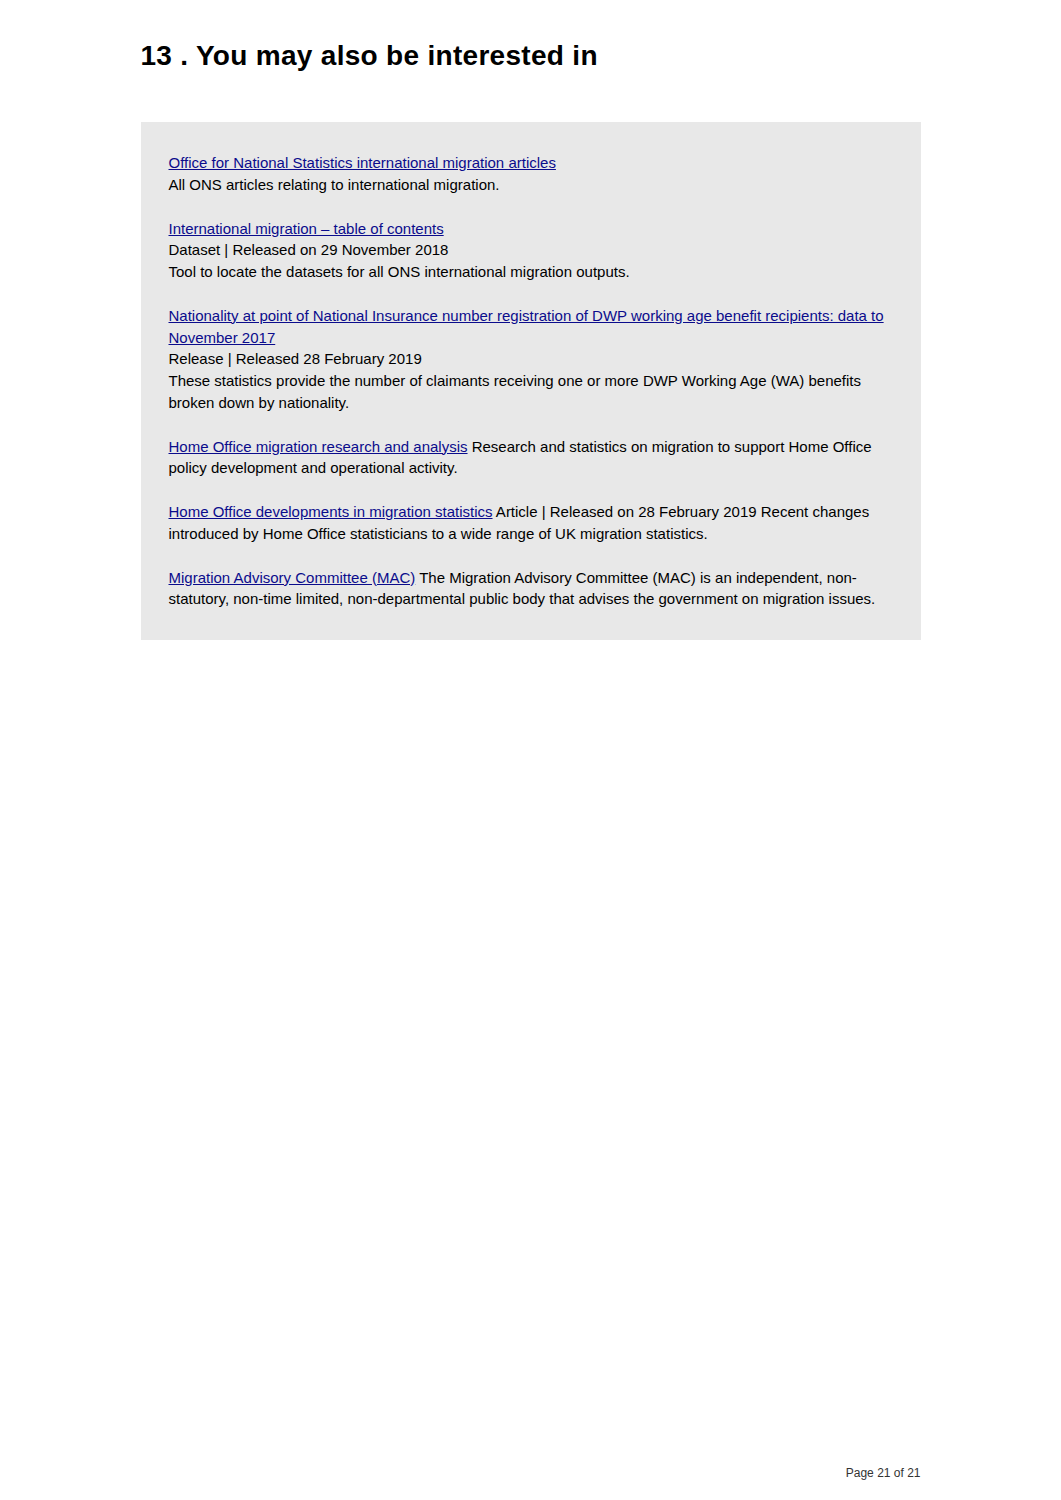13 . You may also be interested in
Office for National Statistics international migration articles
All ONS articles relating to international migration.
International migration – table of contents
Dataset | Released on 29 November 2018
Tool to locate the datasets for all ONS international migration outputs.
Nationality at point of National Insurance number registration of DWP working age benefit recipients: data to November 2017
Release | Released 28 February 2019
These statistics provide the number of claimants receiving one or more DWP Working Age (WA) benefits broken down by nationality.
Home Office migration research and analysis Research and statistics on migration to support Home Office policy development and operational activity.
Home Office developments in migration statistics Article | Released on 28 February 2019 Recent changes introduced by Home Office statisticians to a wide range of UK migration statistics.
Migration Advisory Committee (MAC) The Migration Advisory Committee (MAC) is an independent, non-statutory, non-time limited, non-departmental public body that advises the government on migration issues.
Page 21 of 21